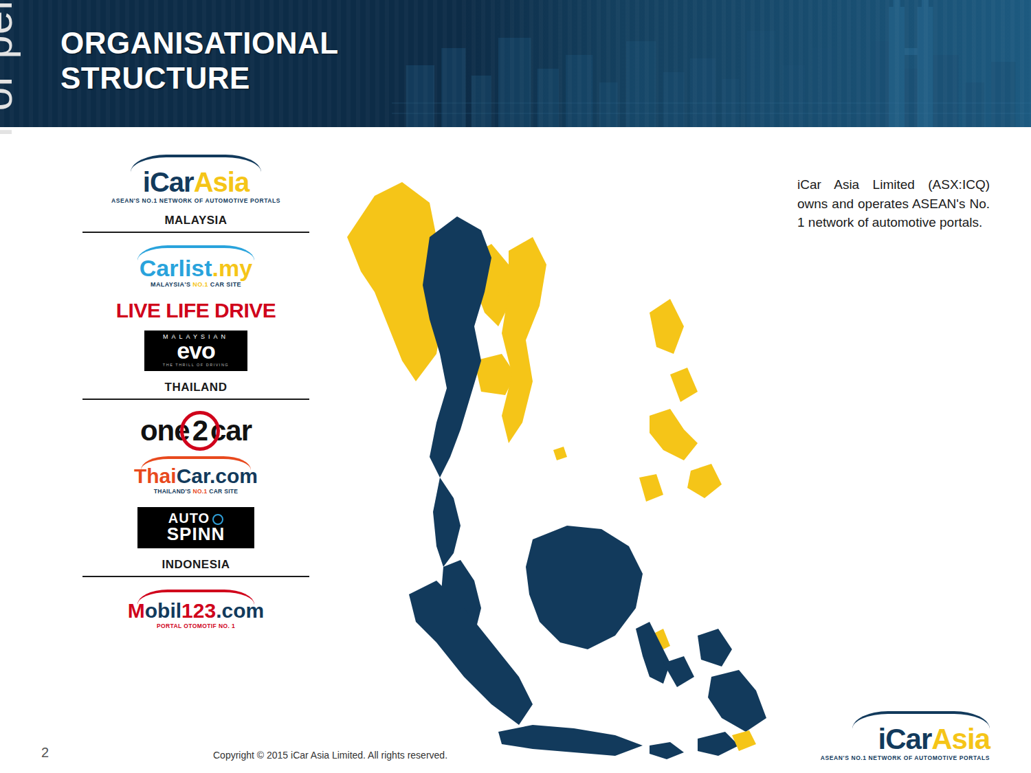Organisational
Structure
For personal use only
iCar Asia
ASEAN'S NO.1 NETWORK OF AUTOMOTIVE PORTALS
MALAYSIA
Carlist.my
MALAYSIA'S NO.1 CAR SITE
LIVE LIFE DRIVE
MALAYSIAN
evo
THE THRILL OF DRIVING
THAILAND
one2car
Thai Car.com
THAILAND'S NO.1 CAR SITE
AUTO
SPINN
INDONESIA
Mobil 123.com
PORTAL OTOMOTIF NO. 1
iCar Asia Limited (ASX:ICQ) owns and operates ASEAN's No. 1 network of automotive portals.
2
Copyright © 2015 iCar Asia Limited. All rights reserved.
iCar Asia
ASEAN'S NO.1 NETWORK OF AUTOMOTIVE PORTALS